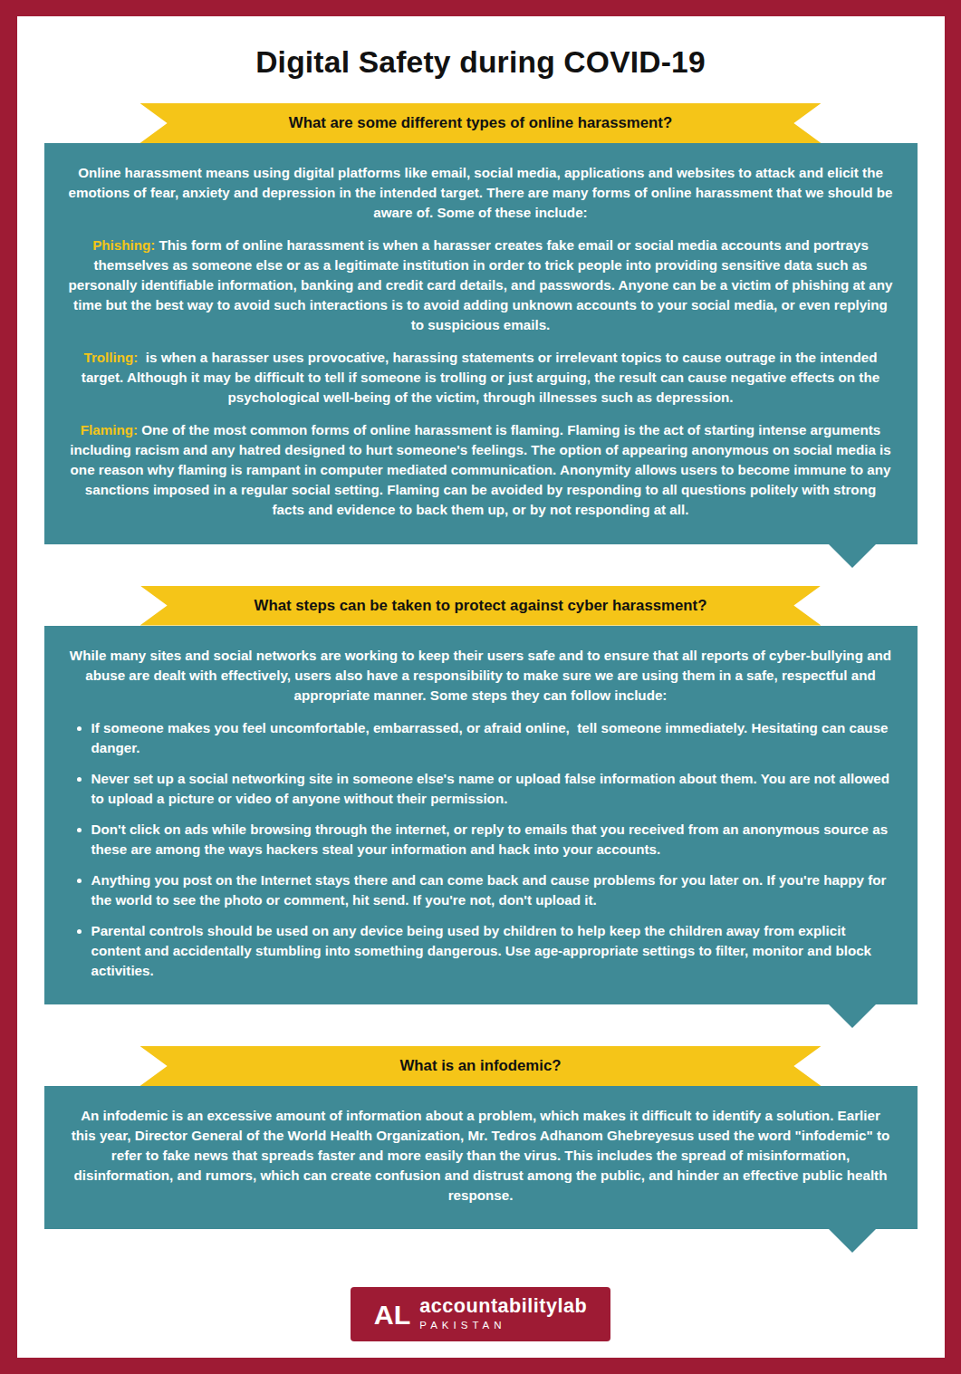Digital Safety during COVID-19
What are some different types of online harassment?
Online harassment means using digital platforms like email, social media, applications and websites to attack and elicit the emotions of fear, anxiety and depression in the intended target. There are many forms of online harassment that we should be aware of. Some of these include:
Phishing: This form of online harassment is when a harasser creates fake email or social media accounts and portrays themselves as someone else or as a legitimate institution in order to trick people into providing sensitive data such as personally identifiable information, banking and credit card details, and passwords. Anyone can be a victim of phishing at any time but the best way to avoid such interactions is to avoid adding unknown accounts to your social media, or even replying to suspicious emails.
Trolling: is when a harasser uses provocative, harassing statements or irrelevant topics to cause outrage in the intended target. Although it may be difficult to tell if someone is trolling or just arguing, the result can cause negative effects on the psychological well-being of the victim, through illnesses such as depression.
Flaming: One of the most common forms of online harassment is flaming. Flaming is the act of starting intense arguments including racism and any hatred designed to hurt someone's feelings. The option of appearing anonymous on social media is one reason why flaming is rampant in computer mediated communication. Anonymity allows users to become immune to any sanctions imposed in a regular social setting. Flaming can be avoided by responding to all questions politely with strong facts and evidence to back them up, or by not responding at all.
What steps can be taken to protect against cyber harassment?
While many sites and social networks are working to keep their users safe and to ensure that all reports of cyber-bullying and abuse are dealt with effectively, users also have a responsibility to make sure we are using them in a safe, respectful and appropriate manner. Some steps they can follow include:
If someone makes you feel uncomfortable, embarrassed, or afraid online, tell someone immediately. Hesitating can cause danger.
Never set up a social networking site in someone else's name or upload false information about them. You are not allowed to upload a picture or video of anyone without their permission.
Don't click on ads while browsing through the internet, or reply to emails that you received from an anonymous source as these are among the ways hackers steal your information and hack into your accounts.
Anything you post on the Internet stays there and can come back and cause problems for you later on. If you're happy for the world to see the photo or comment, hit send. If you're not, don't upload it.
Parental controls should be used on any device being used by children to help keep the children away from explicit content and accidentally stumbling into something dangerous. Use age-appropriate settings to filter, monitor and block activities.
What is an infodemic?
An infodemic is an excessive amount of information about a problem, which makes it difficult to identify a solution. Earlier this year, Director General of the World Health Organization, Mr. Tedros Adhanom Ghebreyesus used the word "infodemic" to refer to fake news that spreads faster and more easily than the virus. This includes the spread of misinformation, disinformation, and rumors, which can create confusion and distrust among the public, and hinder an effective public health response.
AL accountabilitylab
PAKISTAN